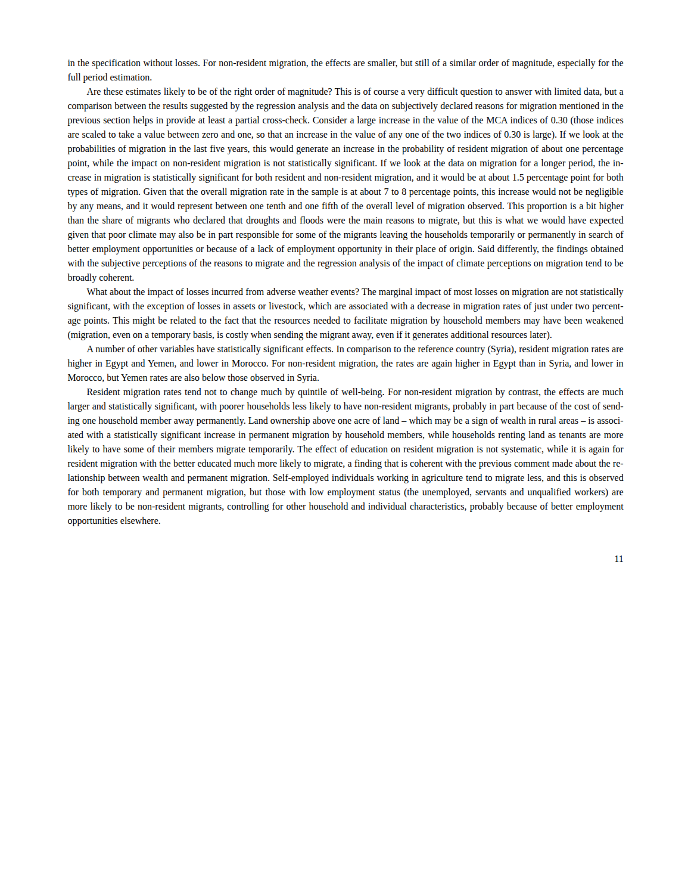in the specification without losses. For non-resident migration, the effects are smaller, but still of a similar order of magnitude, especially for the full period estimation.
Are these estimates likely to be of the right order of magnitude? This is of course a very difficult question to answer with limited data, but a comparison between the results suggested by the regression analysis and the data on subjectively declared reasons for migration mentioned in the previous section helps in provide at least a partial cross-check. Consider a large increase in the value of the MCA indices of 0.30 (those indices are scaled to take a value between zero and one, so that an increase in the value of any one of the two indices of 0.30 is large). If we look at the probabilities of migration in the last five years, this would generate an increase in the probability of resident migration of about one percentage point, while the impact on non-resident migration is not statistically significant. If we look at the data on migration for a longer period, the increase in migration is statistically significant for both resident and non-resident migration, and it would be at about 1.5 percentage point for both types of migration. Given that the overall migration rate in the sample is at about 7 to 8 percentage points, this increase would not be negligible by any means, and it would represent between one tenth and one fifth of the overall level of migration observed. This proportion is a bit higher than the share of migrants who declared that droughts and floods were the main reasons to migrate, but this is what we would have expected given that poor climate may also be in part responsible for some of the migrants leaving the households temporarily or permanently in search of better employment opportunities or because of a lack of employment opportunity in their place of origin. Said differently, the findings obtained with the subjective perceptions of the reasons to migrate and the regression analysis of the impact of climate perceptions on migration tend to be broadly coherent.
What about the impact of losses incurred from adverse weather events? The marginal impact of most losses on migration are not statistically significant, with the exception of losses in assets or livestock, which are associated with a decrease in migration rates of just under two percentage points. This might be related to the fact that the resources needed to facilitate migration by household members may have been weakened (migration, even on a temporary basis, is costly when sending the migrant away, even if it generates additional resources later).
A number of other variables have statistically significant effects. In comparison to the reference country (Syria), resident migration rates are higher in Egypt and Yemen, and lower in Morocco. For non-resident migration, the rates are again higher in Egypt than in Syria, and lower in Morocco, but Yemen rates are also below those observed in Syria.
Resident migration rates tend not to change much by quintile of well-being. For non-resident migration by contrast, the effects are much larger and statistically significant, with poorer households less likely to have non-resident migrants, probably in part because of the cost of sending one household member away permanently. Land ownership above one acre of land – which may be a sign of wealth in rural areas – is associated with a statistically significant increase in permanent migration by household members, while households renting land as tenants are more likely to have some of their members migrate temporarily. The effect of education on resident migration is not systematic, while it is again for resident migration with the better educated much more likely to migrate, a finding that is coherent with the previous comment made about the relationship between wealth and permanent migration. Self-employed individuals working in agriculture tend to migrate less, and this is observed for both temporary and permanent migration, but those with low employment status (the unemployed, servants and unqualified workers) are more likely to be non-resident migrants, controlling for other household and individual characteristics, probably because of better employment opportunities elsewhere.
11